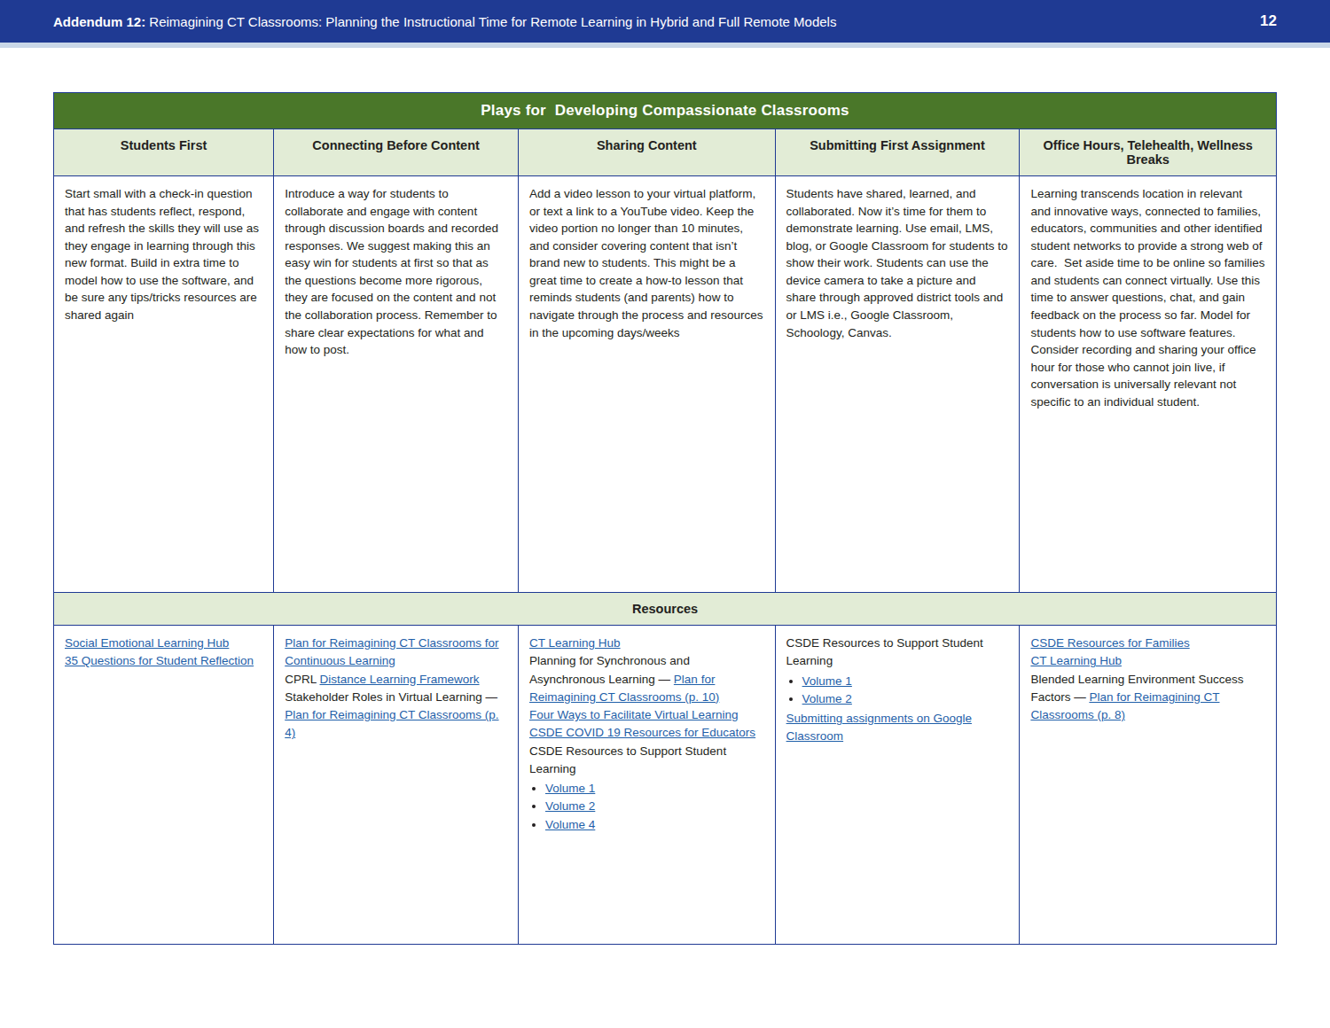Addendum 12: Reimagining CT Classrooms: Planning the Instructional Time for Remote Learning in Hybrid and Full Remote Models
12
| Plays for Developing Compassionate Classrooms |
| Students First | Connecting Before Content | Sharing Content | Submitting First Assignment | Office Hours, Telehealth, Wellness Breaks |
| Start small with a check-in question that has students reflect, respond, and refresh the skills they will use as they engage in learning through this new format. Build in extra time to model how to use the software, and be sure any tips/tricks resources are shared again | Introduce a way for students to collaborate and engage with content through discussion boards and recorded responses. We suggest making this an easy win for students at first so that as the questions become more rigorous, they are focused on the content and not the collaboration process. Remember to share clear expectations for what and how to post. | Add a video lesson to your virtual platform, or text a link to a YouTube video. Keep the video portion no longer than 10 minutes, and consider covering content that isn’t brand new to students. This might be a great time to create a how-to lesson that reminds students (and parents) how to navigate through the process and resources in the upcoming days/weeks | Students have shared, learned, and collaborated. Now it’s time for them to demonstrate learning. Use email, LMS, blog, or Google Classroom for students to show their work. Students can use the device camera to take a picture and share through approved district tools and or LMS i.e., Google Classroom, Schoology, Canvas. | Learning transcends location in relevant and innovative ways, connected to families, educators, communities and other identified student networks to provide a strong web of care. Set aside time to be online so families and students can connect virtu­ally. Use this time to answer questions, chat, and gain feedback on the process so far. Model for students how to use software features. Consider recording and sharing your office hour for those who cannot join live, if conversation is universally relevant not specific to an individual student. |
| Resources |
| Social Emotional Learning Hub 35 Questions for Student Reflection | Plan for Reimagining CT Classrooms for Continuous Learning CPRL Distance Learning Framework Stakeholder Roles in Virtual Learning — Plan for Reimagining CT Classrooms (p. 4) | CT Learning Hub Planning for Synchronous and Asynchronous Learning — Plan for Reimagining CT Classrooms (p. 10) Four Ways to Facilitate Virtual Learning CSDE COVID 19 Resources for Educators CSDE Resources to Support Student Learning Volume 1 Volume 2 Volume 4 | CSDE Resources to Support Student Learning Volume 1 Volume 2 Submitting assignments on Google Classroom | CSDE Resources for Families CT Learning Hub Blended Learning Environment Success Factors — Plan for Reimagining CT Classrooms (p. 8) |